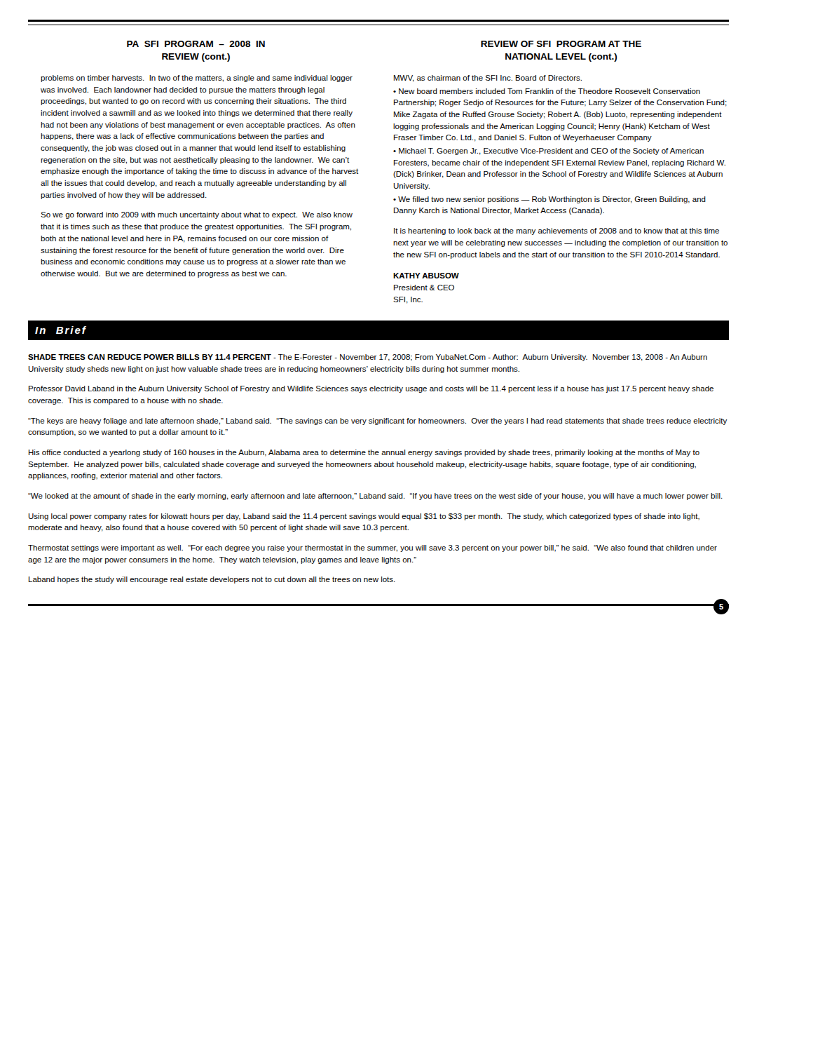PA SFI PROGRAM – 2008 IN
REVIEW (cont.)
problems on timber harvests. In two of the matters, a single and same individual logger was involved. Each landowner had decided to pursue the matters through legal proceedings, but wanted to go on record with us concerning their situations. The third incident involved a sawmill and as we looked into things we determined that there really had not been any violations of best management or even acceptable practices. As often happens, there was a lack of effective communications between the parties and consequently, the job was closed out in a manner that would lend itself to establishing regeneration on the site, but was not aesthetically pleasing to the landowner. We can’t emphasize enough the importance of taking the time to discuss in advance of the harvest all the issues that could develop, and reach a mutually agreeable understanding by all parties involved of how they will be addressed.
So we go forward into 2009 with much uncertainty about what to expect. We also know that it is times such as these that produce the greatest opportunities. The SFI program, both at the national level and here in PA, remains focused on our core mission of sustaining the forest resource for the benefit of future generation the world over. Dire business and economic conditions may cause us to progress at a slower rate than we otherwise would. But we are determined to progress as best we can.
REVIEW OF SFI PROGRAM AT THE
NATIONAL LEVEL (cont.)
MWV, as chairman of the SFI Inc. Board of Directors.
• New board members included Tom Franklin of the Theodore Roosevelt Conservation Partnership; Roger Sedjo of Resources for the Future; Larry Selzer of the Conservation Fund; Mike Zagata of the Ruffed Grouse Society; Robert A. (Bob) Luoto, representing independent logging professionals and the American Logging Council; Henry (Hank) Ketcham of West Fraser Timber Co. Ltd., and Daniel S. Fulton of Weyerhaeuser Company
• Michael T. Goergen Jr., Executive Vice-President and CEO of the Society of American Foresters, became chair of the independent SFI External Review Panel, replacing Richard W. (Dick) Brinker, Dean and Professor in the School of Forestry and Wildlife Sciences at Auburn University.
• We filled two new senior positions — Rob Worthington is Director, Green Building, and Danny Karch is National Director, Market Access (Canada).
It is heartening to look back at the many achievements of 2008 and to know that at this time next year we will be celebrating new successes — including the completion of our transition to the new SFI on-product labels and the start of our transition to the SFI 2010-2014 Standard.
KATHY ABUSOW
President & CEO
SFI, Inc.
In Brief
SHADE TREES CAN REDUCE POWER BILLS BY 11.4 PERCENT - The E-Forester - November 17, 2008; From YubaNet.Com - Author: Auburn University. November 13, 2008 - An Auburn University study sheds new light on just how valuable shade trees are in reducing homeowners’ electricity bills during hot summer months.
Professor David Laband in the Auburn University School of Forestry and Wildlife Sciences says electricity usage and costs will be 11.4 percent less if a house has just 17.5 percent heavy shade coverage. This is compared to a house with no shade.
“The keys are heavy foliage and late afternoon shade,” Laband said. “The savings can be very significant for homeowners. Over the years I had read statements that shade trees reduce electricity consumption, so we wanted to put a dollar amount to it.”
His office conducted a yearlong study of 160 houses in the Auburn, Alabama area to determine the annual energy savings provided by shade trees, primarily looking at the months of May to September. He analyzed power bills, calculated shade coverage and surveyed the homeowners about household makeup, electricity-usage habits, square footage, type of air conditioning, appliances, roofing, exterior material and other factors.
“We looked at the amount of shade in the early morning, early afternoon and late afternoon,” Laband said. “If you have trees on the west side of your house, you will have a much lower power bill.
Using local power company rates for kilowatt hours per day, Laband said the 11.4 percent savings would equal $31 to $33 per month. The study, which categorized types of shade into light, moderate and heavy, also found that a house covered with 50 percent of light shade will save 10.3 percent.
Thermostat settings were important as well. “For each degree you raise your thermostat in the summer, you will save 3.3 percent on your power bill,” he said. “We also found that children under age 12 are the major power consumers in the home. They watch television, play games and leave lights on.”
Laband hopes the study will encourage real estate developers not to cut down all the trees on new lots.
5